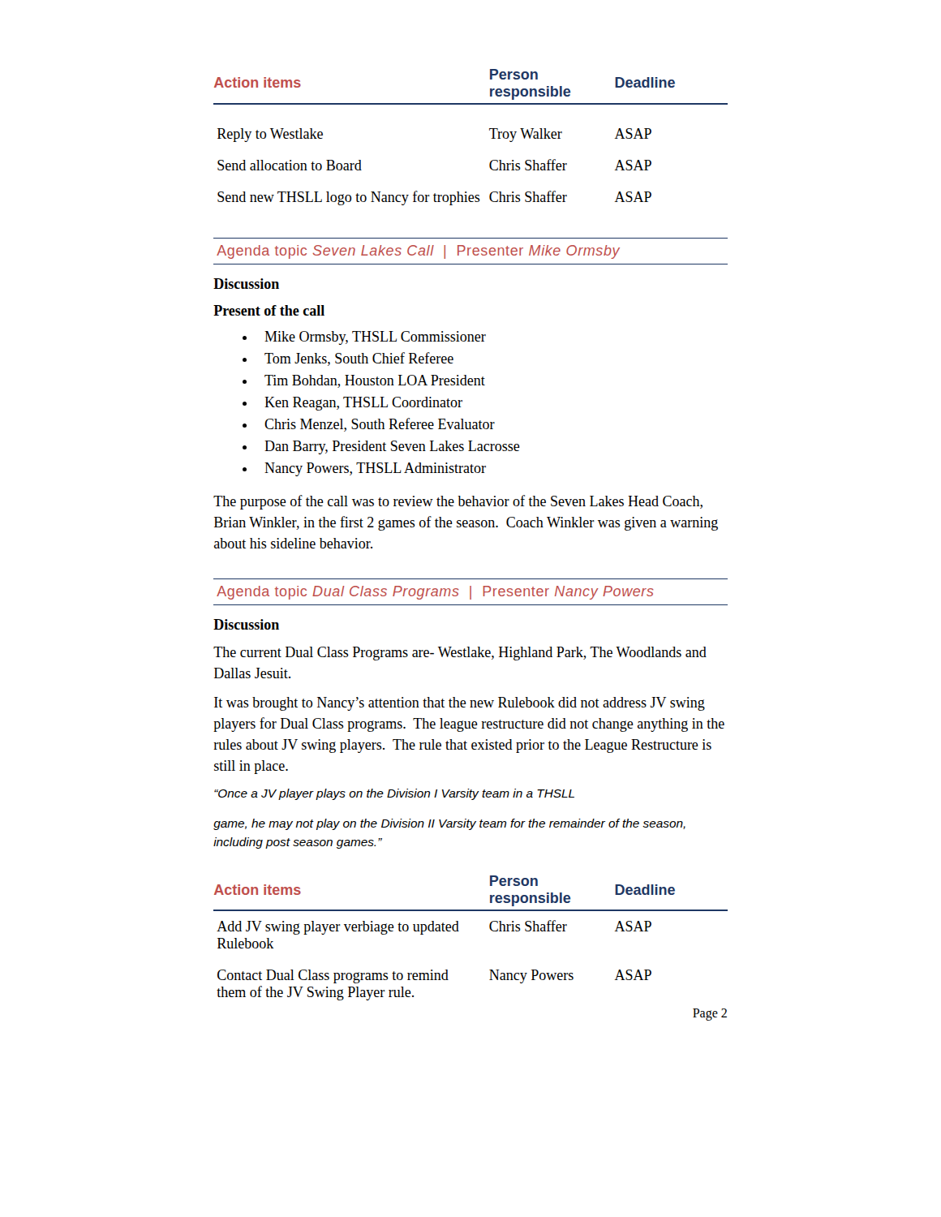| Action items | Person responsible | Deadline |
| --- | --- | --- |
| Reply to Westlake | Troy Walker | ASAP |
| Send allocation to Board | Chris Shaffer | ASAP |
| Send new THSLL logo to Nancy for trophies | Chris Shaffer | ASAP |
Agenda topic Seven Lakes Call | Presenter Mike Ormsby
Discussion
Present of the call
Mike Ormsby, THSLL Commissioner
Tom Jenks, South Chief Referee
Tim Bohdan, Houston LOA President
Ken Reagan, THSLL Coordinator
Chris Menzel, South Referee Evaluator
Dan Barry, President Seven Lakes Lacrosse
Nancy Powers, THSLL Administrator
The purpose of the call was to review the behavior of the Seven Lakes Head Coach, Brian Winkler, in the first 2 games of the season. Coach Winkler was given a warning about his sideline behavior.
Agenda topic Dual Class Programs | Presenter Nancy Powers
Discussion
The current Dual Class Programs are- Westlake, Highland Park, The Woodlands and Dallas Jesuit.
It was brought to Nancy’s attention that the new Rulebook did not address JV swing players for Dual Class programs. The league restructure did not change anything in the rules about JV swing players. The rule that existed prior to the League Restructure is still in place.
“Once a JV player plays on the Division I Varsity team in a THSLL
game, he may not play on the Division II Varsity team for the remainder of the season, including post season games.”
| Action items | Person responsible | Deadline |
| --- | --- | --- |
| Add JV swing player verbiage to updated Rulebook | Chris Shaffer | ASAP |
| Contact Dual Class programs to remind them of the JV Swing Player rule. | Nancy Powers | ASAP |
Page 2